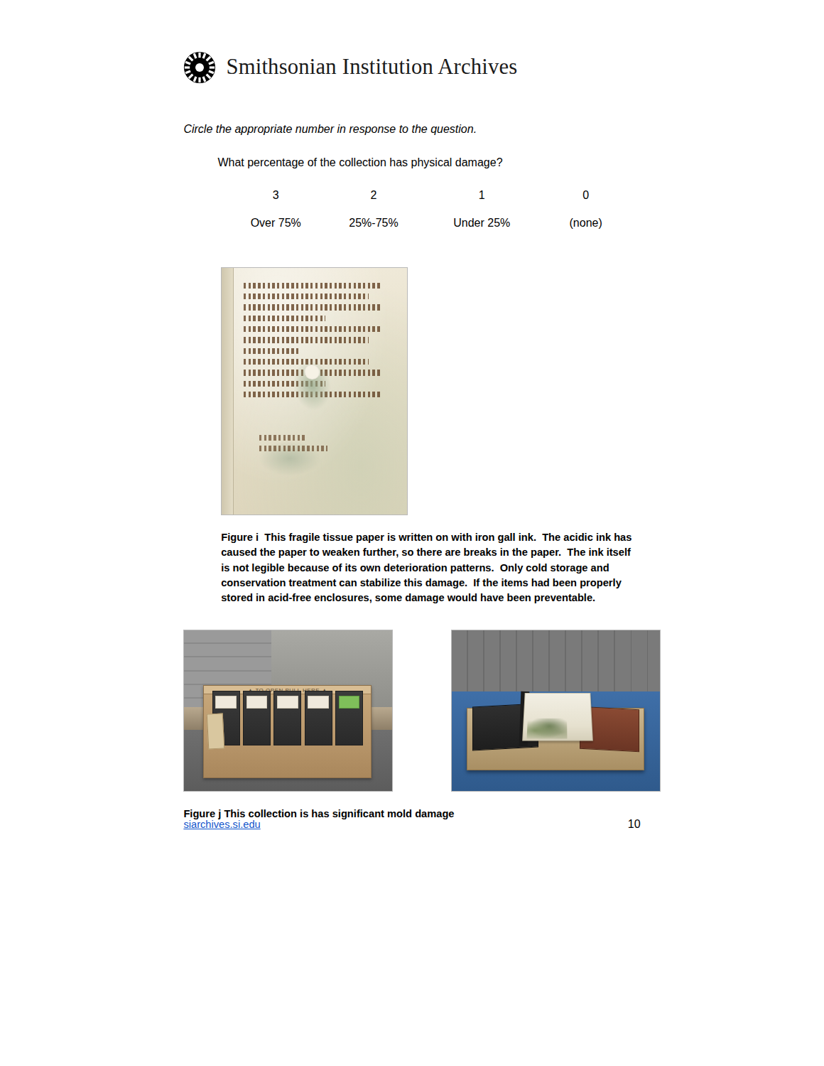Smithsonian Institution Archives
Circle the appropriate number in response to the question.
What percentage of the collection has physical damage?
| 3 | 2 | 1 | 0 |
| Over 75% | 25%-75% | Under 25% | (none) |
Figure i This fragile tissue paper is written on with iron gall ink. The acidic ink has caused the paper to weaken further, so there are breaks in the paper. The ink itself is not legible because of its own deterioration patterns. Only cold storage and conservation treatment can stabilize this damage. If the items had been properly stored in acid-free enclosures, some damage would have been preventable.
▲ TO OPEN PULL HERE ▲
Figure j This collection is has significant mold damage
siarchives.si.edu 10